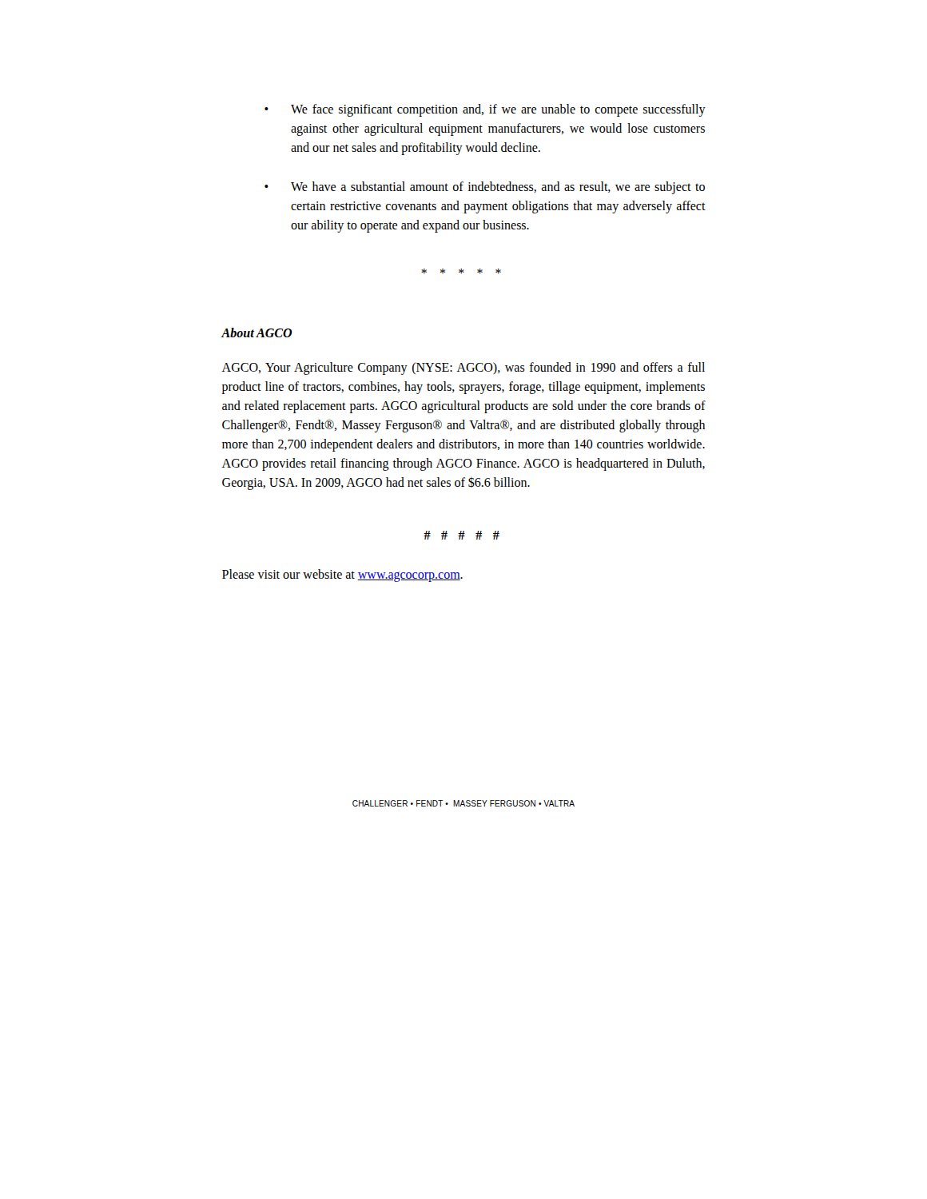We face significant competition and, if we are unable to compete successfully against other agricultural equipment manufacturers, we would lose customers and our net sales and profitability would decline.
We have a substantial amount of indebtedness, and as result, we are subject to certain restrictive covenants and payment obligations that may adversely affect our ability to operate and expand our business.
* * * * *
About AGCO
AGCO, Your Agriculture Company (NYSE: AGCO), was founded in 1990 and offers a full product line of tractors, combines, hay tools, sprayers, forage, tillage equipment, implements and related replacement parts. AGCO agricultural products are sold under the core brands of Challenger®, Fendt®, Massey Ferguson® and Valtra®, and are distributed globally through more than 2,700 independent dealers and distributors, in more than 140 countries worldwide. AGCO provides retail financing through AGCO Finance. AGCO is headquartered in Duluth, Georgia, USA. In 2009, AGCO had net sales of $6.6 billion.
# # # # #
Please visit our website at www.agcocorp.com.
CHALLENGER • FENDT • MASSEY FERGUSON • VALTRA